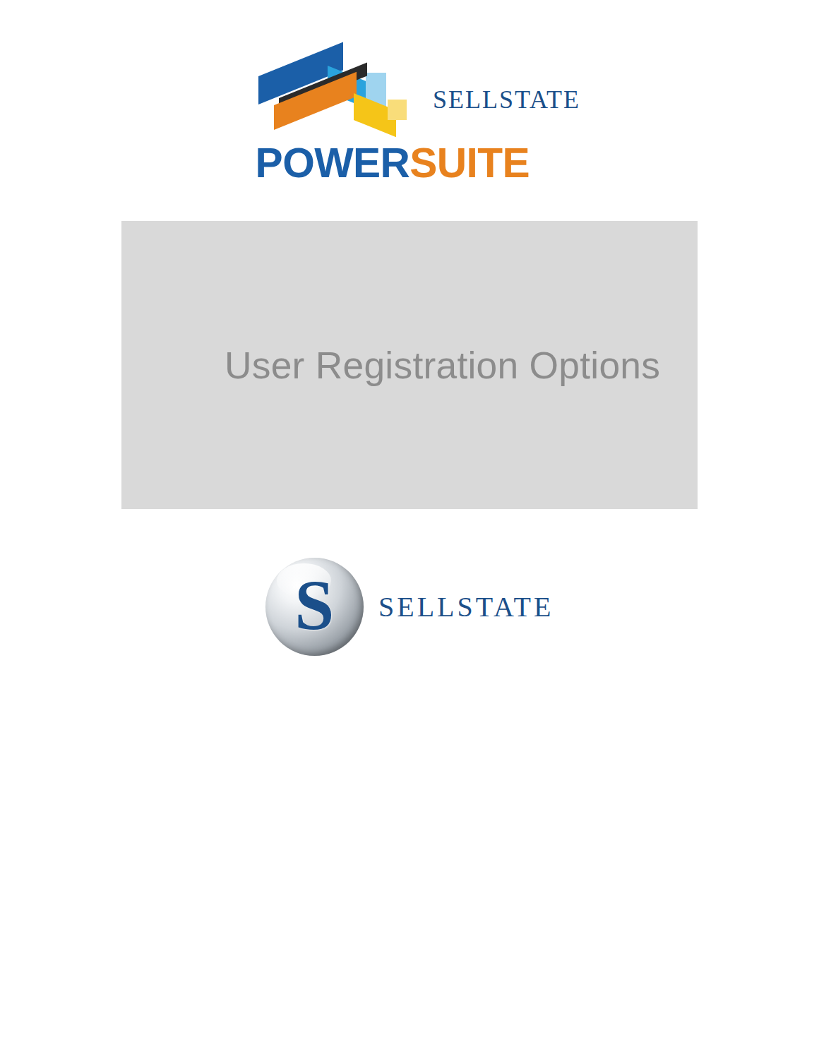SELLSTATE
POWER SUITE
User Registration Options
®
SELLSTATE